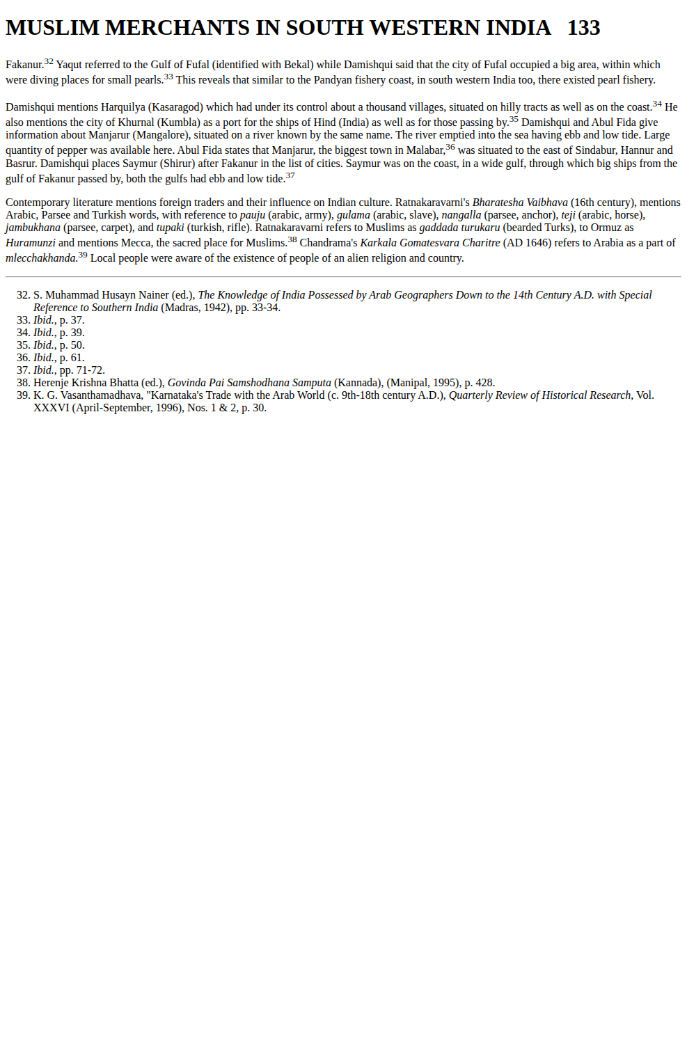MUSLIM MERCHANTS IN SOUTH WESTERN INDIA 133
Fakanur.32 Yaqut referred to the Gulf of Fufal (identified with Bekal) while Damishqui said that the city of Fufal occupied a big area, within which were diving places for small pearls.33 This reveals that similar to the Pandyan fishery coast, in south western India too, there existed pearl fishery.
Damishqui mentions Harquilya (Kasaragod) which had under its control about a thousand villages, situated on hilly tracts as well as on the coast.34 He also mentions the city of Khurnal (Kumbla) as a port for the ships of Hind (India) as well as for those passing by.35 Damishqui and Abul Fida give information about Manjarur (Mangalore), situated on a river known by the same name. The river emptied into the sea having ebb and low tide. Large quantity of pepper was available here. Abul Fida states that Manjarur, the biggest town in Malabar,36 was situated to the east of Sindabur, Hannur and Basrur. Damishqui places Saymur (Shirur) after Fakanur in the list of cities. Saymur was on the coast, in a wide gulf, through which big ships from the gulf of Fakanur passed by, both the gulfs had ebb and low tide.37
Contemporary literature mentions foreign traders and their influence on Indian culture. Ratnakaravarni's Bharatesha Vaibhava (16th century), mentions Arabic, Parsee and Turkish words, with reference to pauju (arabic, army), gulama (arabic, slave), nangalla (parsee, anchor), teji (arabic, horse), jambukhana (parsee, carpet), and tupaki (turkish, rifle). Ratnakaravarni refers to Muslims as gaddada turukaru (bearded Turks), to Ormuz as Huramunzi and mentions Mecca, the sacred place for Muslims.38 Chandrama's Karkala Gomatesvara Charitre (AD 1646) refers to Arabia as a part of mlecchakhanda.39 Local people were aware of the existence of people of an alien religion and country.
S. Muhammad Husayn Nainer (ed.), The Knowledge of India Possessed by Arab Geographers Down to the 14th Century A.D. with Special Reference to Southern India (Madras, 1942), pp. 33-34.
Ibid., p. 37.
Ibid., p. 39.
Ibid., p. 50.
Ibid., p. 61.
Ibid., pp. 71-72.
Herenje Krishna Bhatta (ed.), Govinda Pai Samshodhana Samputa (Kannada), (Manipal, 1995), p. 428.
K. G. Vasanthamadhava, "Karnataka's Trade with the Arab World (c. 9th-18th century A.D.), Quarterly Review of Historical Research, Vol. XXXVI (April-September, 1996), Nos. 1 & 2, p. 30.